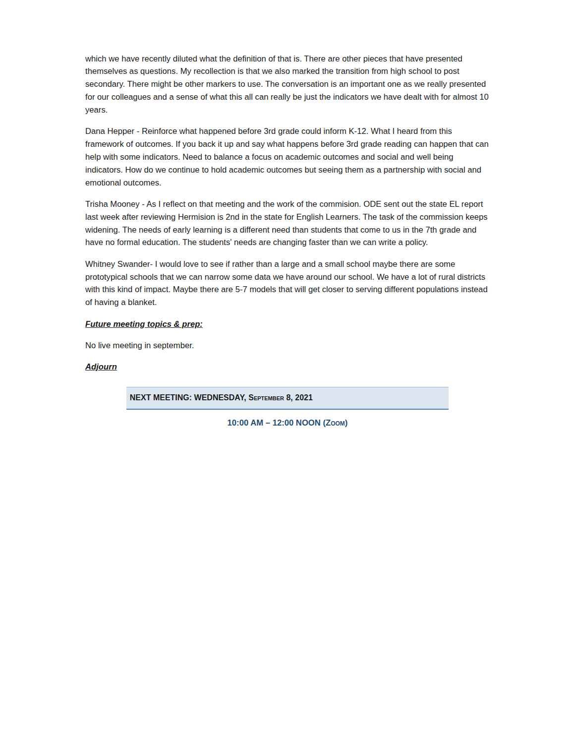which we have recently diluted what the definition of that is. There are other pieces that have presented themselves as questions. My recollection is that we also marked the transition from high school to post secondary. There might be other markers to use. The conversation is an important one as we really presented for our colleagues and a sense of what this all can really be just the indicators we have dealt with for almost 10 years.
Dana Hepper - Reinforce what happened before 3rd grade could inform K-12. What I heard from this framework of outcomes. If you back it up and say what happens before 3rd grade reading can happen that can help with some indicators. Need to balance a focus on academic outcomes and social and well being indicators. How do we continue to hold academic outcomes but seeing them as a partnership with social and emotional outcomes.
Trisha Mooney - As I reflect on that meeting and the work of the commision. ODE sent out the state EL report last week after reviewing Hermision is 2nd in the state for English Learners. The task of the commission keeps widening. The needs of early learning is a different need than students that come to us in the 7th grade and have no formal education. The students' needs are changing faster than we can write a policy.
Whitney Swander- I would love to see if rather than a large and a small school maybe there are some prototypical schools that we can narrow some data we have around our school. We have a lot of rural districts with this kind of impact. Maybe there are 5-7 models that will get closer to serving different populations instead of having a blanket.
Future meeting topics & prep:
No live meeting in september.
Adjourn
NEXT MEETING: WEDNESDAY, September 8, 2021
10:00 AM – 12:00 NOON (Zoom)